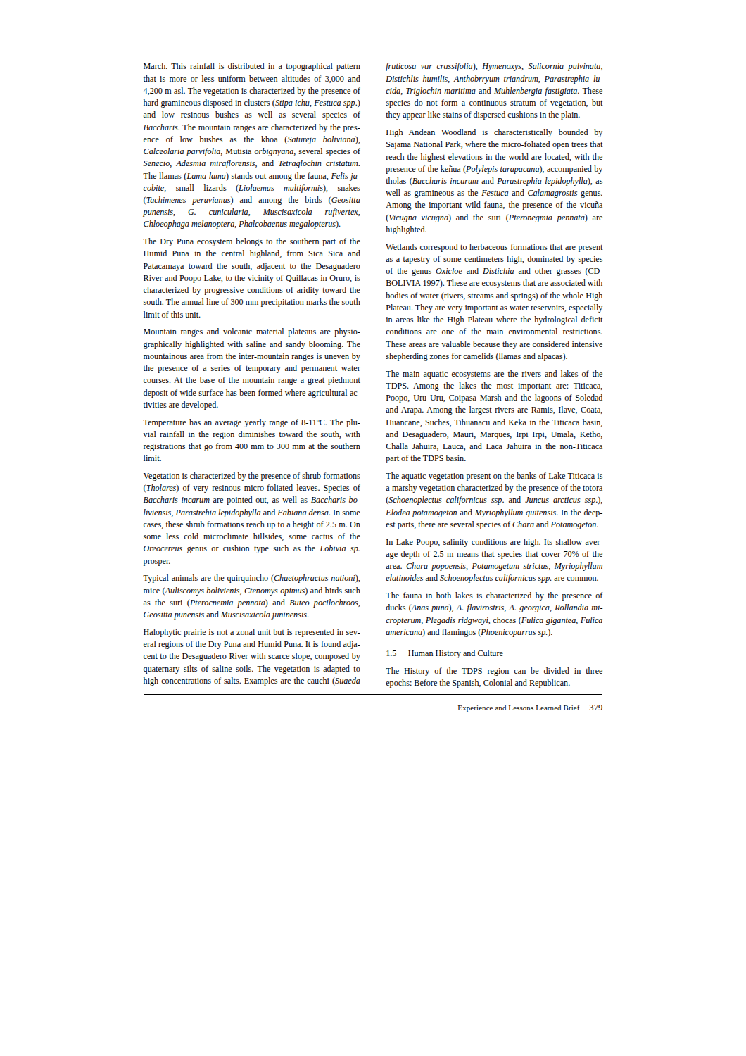March. This rainfall is distributed in a topographical pattern that is more or less uniform between altitudes of 3,000 and 4,200 m asl. The vegetation is characterized by the presence of hard gramineous disposed in clusters (Stipa ichu, Festuca spp.) and low resinous bushes as well as several species of Baccharis. The mountain ranges are characterized by the presence of low bushes as the khoa (Satureja boliviana), Calceolaria parvifolia, Mutisia orbignyana, several species of Senecio, Adesmia miraflorensis, and Tetraglochin cristatum. The llamas (Lama lama) stands out among the fauna, Felis jacobite, small lizards (Liolaemus multiformis), snakes (Tachimenes peruvianus) and among the birds (Geositta punensis, G. cunicularia, Muscisaxicola rufivertex, Chloeophaga melanoptera, Phalcobaenus megalopterus).
The Dry Puna ecosystem belongs to the southern part of the Humid Puna in the central highland, from Sica Sica and Patacamaya toward the south, adjacent to the Desaguadero River and Poopo Lake, to the vicinity of Quillacas in Oruro, is characterized by progressive conditions of aridity toward the south. The annual line of 300 mm precipitation marks the south limit of this unit.
Mountain ranges and volcanic material plateaus are physiographically highlighted with saline and sandy blooming. The mountainous area from the inter-mountain ranges is uneven by the presence of a series of temporary and permanent water courses. At the base of the mountain range a great piedmont deposit of wide surface has been formed where agricultural activities are developed.
Temperature has an average yearly range of 8-11ºC. The pluvial rainfall in the region diminishes toward the south, with registrations that go from 400 mm to 300 mm at the southern limit.
Vegetation is characterized by the presence of shrub formations (Tholares) of very resinous micro-foliated leaves. Species of Baccharis incarum are pointed out, as well as Baccharis boliviensis, Parastrehia lepidophylla and Fabiana densa. In some cases, these shrub formations reach up to a height of 2.5 m. On some less cold microclimate hillsides, some cactus of the Oreocereus genus or cushion type such as the Lobivia sp. prosper.
Typical animals are the quirquincho (Chaetophractus nationi), mice (Auliscomys bolivienis, Ctenomys opimus) and birds such as the suri (Pterocnemia pennata) and Buteo pocilochroos, Geositta punensis and Muscisaxicola juninensis.
Halophytic prairie is not a zonal unit but is represented in several regions of the Dry Puna and Humid Puna. It is found adjacent to the Desaguadero River with scarce slope, composed by quaternary silts of saline soils. The vegetation is adapted to high concentrations of salts. Examples are the cauchi (Suaeda fruticosa var crassifolia), Hymenoxys, Salicornia pulvinata, Distichlis humilis, Anthobrryum triandrum, Parastrephia lucida, Triglochin maritima and Muhlenbergia fastigiata. These species do not form a continuous stratum of vegetation, but they appear like stains of dispersed cushions in the plain.
High Andean Woodland is characteristically bounded by Sajama National Park, where the micro-foliated open trees that reach the highest elevations in the world are located, with the presence of the keñua (Polylepis tarapacana), accompanied by tholas (Baccharis incarum and Parastrephia lepidophylla), as well as gramineous as the Festuca and Calamagrostis genus. Among the important wild fauna, the presence of the vicuña (Vicugna vicugna) and the suri (Pteronegmia pennata) are highlighted.
Wetlands correspond to herbaceous formations that are present as a tapestry of some centimeters high, dominated by species of the genus Oxicloe and Distichia and other grasses (CD-BOLIVIA 1997). These are ecosystems that are associated with bodies of water (rivers, streams and springs) of the whole High Plateau. They are very important as water reservoirs, especially in areas like the High Plateau where the hydrological deficit conditions are one of the main environmental restrictions. These areas are valuable because they are considered intensive shepherding zones for camelids (llamas and alpacas).
The main aquatic ecosystems are the rivers and lakes of the TDPS. Among the lakes the most important are: Titicaca, Poopo, Uru Uru, Coipasa Marsh and the lagoons of Soledad and Arapa. Among the largest rivers are Ramis, Ilave, Coata, Huancane, Suches, Tihuanacu and Keka in the Titicaca basin, and Desaguadero, Mauri, Marques, Irpi Irpi, Umala, Ketho, Challa Jahuira, Lauca, and Laca Jahuira in the non-Titicaca part of the TDPS basin.
The aquatic vegetation present on the banks of Lake Titicaca is a marshy vegetation characterized by the presence of the totora (Schoenoplectus californicus ssp. and Juncus arcticus ssp.), Elodea potamogeton and Myriophyllum quitensis. In the deepest parts, there are several species of Chara and Potamogeton.
In Lake Poopo, salinity conditions are high. Its shallow average depth of 2.5 m means that species that cover 70% of the area. Chara popoensis, Potamogetum strictus, Myriophyllum elatinoides and Schoenoplectus californicus spp. are common.
The fauna in both lakes is characterized by the presence of ducks (Anas puna), A. flavirostris, A. georgica, Rollandia micropterum, Plegadis ridgwayi, chocas (Fulica gigantea, Fulica americana) and flamingos (Phoenicoparrus sp.).
1.5 Human History and Culture
The History of the TDPS region can be divided in three epochs: Before the Spanish, Colonial and Republican.
Experience and Lessons Learned Brief379